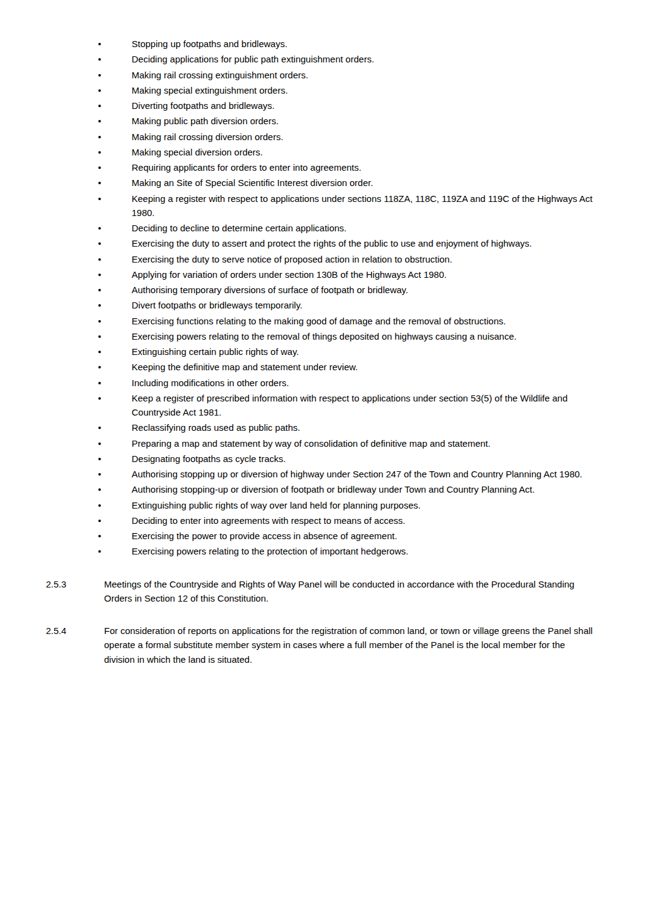Stopping up footpaths and bridleways.
Deciding applications for public path extinguishment orders.
Making rail crossing extinguishment orders.
Making special extinguishment orders.
Diverting footpaths and bridleways.
Making public path diversion orders.
Making rail crossing diversion orders.
Making special diversion orders.
Requiring applicants for orders to enter into agreements.
Making an Site of Special Scientific Interest diversion order.
Keeping a register with respect to applications under sections 118ZA, 118C, 119ZA and 119C of the Highways Act 1980.
Deciding to decline to determine certain applications.
Exercising the duty to assert and protect the rights of the public to use and enjoyment of highways.
Exercising the duty to serve notice of proposed action in relation to obstruction.
Applying for variation of orders under section 130B of the Highways Act 1980.
Authorising temporary diversions of surface of footpath or bridleway.
Divert footpaths or bridleways temporarily.
Exercising functions relating to the making good of damage and the removal of obstructions.
Exercising powers relating to the removal of things deposited on highways causing a nuisance.
Extinguishing certain public rights of way.
Keeping the definitive map and statement under review.
Including modifications in other orders.
Keep a register of prescribed information with respect to applications under section 53(5) of the Wildlife and Countryside Act 1981.
Reclassifying roads used as public paths.
Preparing a map and statement by way of consolidation of definitive map and statement.
Designating footpaths as cycle tracks.
Authorising stopping up or diversion of highway under Section 247 of the Town and Country Planning Act 1980.
Authorising stopping-up or diversion of footpath or bridleway under Town and Country Planning Act.
Extinguishing public rights of way over land held for planning purposes.
Deciding to enter into agreements with respect to means of access.
Exercising the power to provide access in absence of agreement.
Exercising powers relating to the protection of important hedgerows.
2.5.3
Meetings of the Countryside and Rights of Way Panel will be conducted in accordance with the Procedural Standing Orders in Section 12 of this Constitution.
2.5.4
For consideration of reports on applications for the registration of common land, or town or village greens the Panel shall operate a formal substitute member system in cases where a full member of the Panel is the local member for the division in which the land is situated.